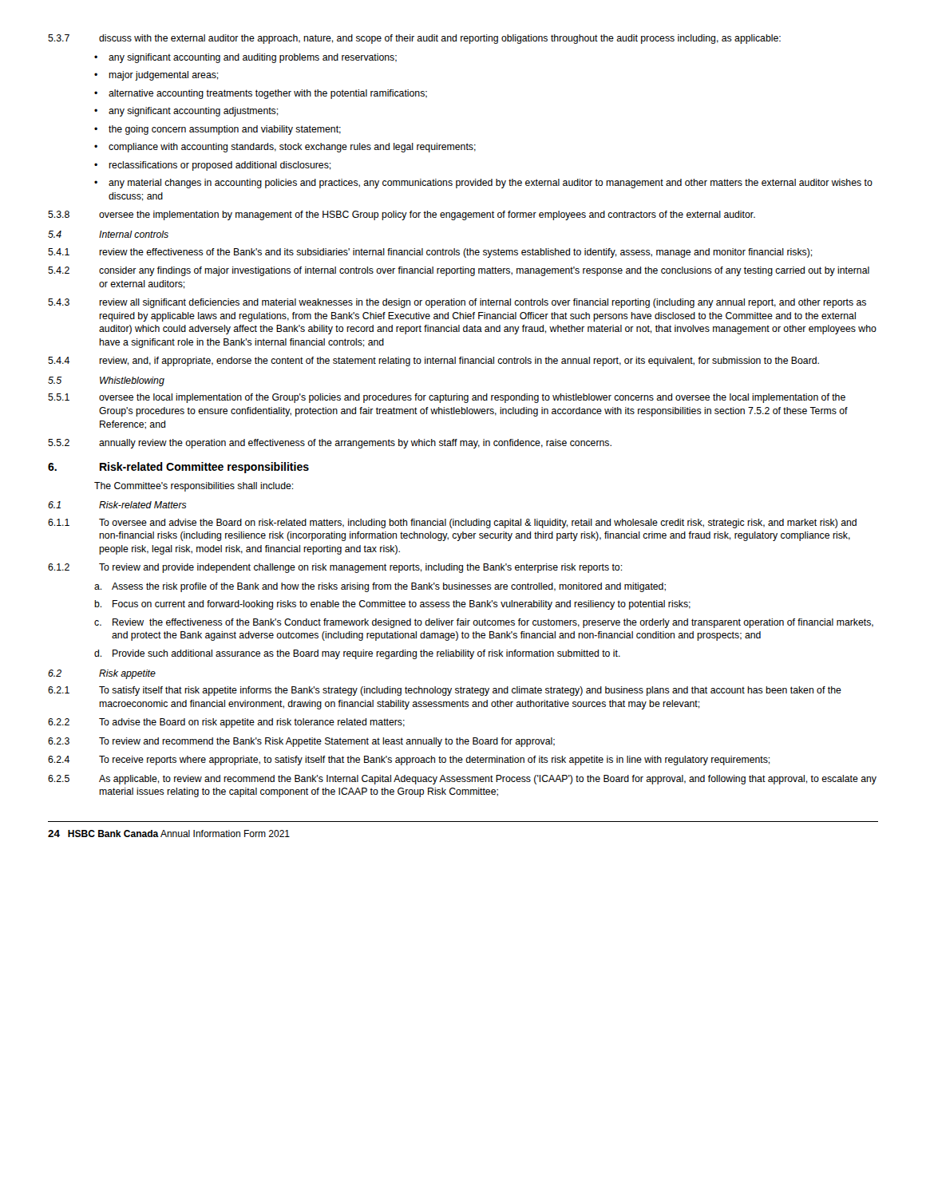5.3.7
discuss with the external auditor the approach, nature, and scope of their audit and reporting obligations throughout the audit process including, as applicable:
any significant accounting and auditing problems and reservations;
major judgemental areas;
alternative accounting treatments together with the potential ramifications;
any significant accounting adjustments;
the going concern assumption and viability statement;
compliance with accounting standards, stock exchange rules and legal requirements;
reclassifications or proposed additional disclosures;
any material changes in accounting policies and practices, any communications provided by the external auditor to management and other matters the external auditor wishes to discuss; and
5.3.8
oversee the implementation by management of the HSBC Group policy for the engagement of former employees and contractors of the external auditor.
5.4
Internal controls
5.4.1
review the effectiveness of the Bank's and its subsidiaries' internal financial controls (the systems established to identify, assess, manage and monitor financial risks);
5.4.2
consider any findings of major investigations of internal controls over financial reporting matters, management's response and the conclusions of any testing carried out by internal or external auditors;
5.4.3
review all significant deficiencies and material weaknesses in the design or operation of internal controls over financial reporting (including any annual report, and other reports as required by applicable laws and regulations, from the Bank's Chief Executive and Chief Financial Officer that such persons have disclosed to the Committee and to the external auditor) which could adversely affect the Bank's ability to record and report financial data and any fraud, whether material or not, that involves management or other employees who have a significant role in the Bank's internal financial controls; and
5.4.4
review, and, if appropriate, endorse the content of the statement relating to internal financial controls in the annual report, or its equivalent, for submission to the Board.
5.5
Whistleblowing
5.5.1
oversee the local implementation of the Group's policies and procedures for capturing and responding to whistleblower concerns and oversee the local implementation of the Group's procedures to ensure confidentiality, protection and fair treatment of whistleblowers, including in accordance with its responsibilities in section 7.5.2 of these Terms of Reference; and
5.5.2
annually review the operation and effectiveness of the arrangements by which staff may, in confidence, raise concerns.
6.
Risk-related Committee responsibilities
The Committee's responsibilities shall include:
6.1
Risk-related Matters
6.1.1
To oversee and advise the Board on risk-related matters, including both financial (including capital & liquidity, retail and wholesale credit risk, strategic risk, and market risk) and non-financial risks (including resilience risk (incorporating information technology, cyber security and third party risk), financial crime and fraud risk, regulatory compliance risk, people risk, legal risk, model risk, and financial reporting and tax risk).
6.1.2
To review and provide independent challenge on risk management reports, including the Bank's enterprise risk reports to:
a. Assess the risk profile of the Bank and how the risks arising from the Bank's businesses are controlled, monitored and mitigated;
b. Focus on current and forward-looking risks to enable the Committee to assess the Bank's vulnerability and resiliency to potential risks;
c. Review the effectiveness of the Bank's Conduct framework designed to deliver fair outcomes for customers, preserve the orderly and transparent operation of financial markets, and protect the Bank against adverse outcomes (including reputational damage) to the Bank's financial and non-financial condition and prospects; and
d. Provide such additional assurance as the Board may require regarding the reliability of risk information submitted to it.
6.2
Risk appetite
6.2.1
To satisfy itself that risk appetite informs the Bank's strategy (including technology strategy and climate strategy) and business plans and that account has been taken of the macroeconomic and financial environment, drawing on financial stability assessments and other authoritative sources that may be relevant;
6.2.2
To advise the Board on risk appetite and risk tolerance related matters;
6.2.3
To review and recommend the Bank's Risk Appetite Statement at least annually to the Board for approval;
6.2.4
To receive reports where appropriate, to satisfy itself that the Bank's approach to the determination of its risk appetite is in line with regulatory requirements;
6.2.5
As applicable, to review and recommend the Bank's Internal Capital Adequacy Assessment Process ('ICAAP') to the Board for approval, and following that approval, to escalate any material issues relating to the capital component of the ICAAP to the Group Risk Committee;
24 HSBC Bank Canada Annual Information Form 2021